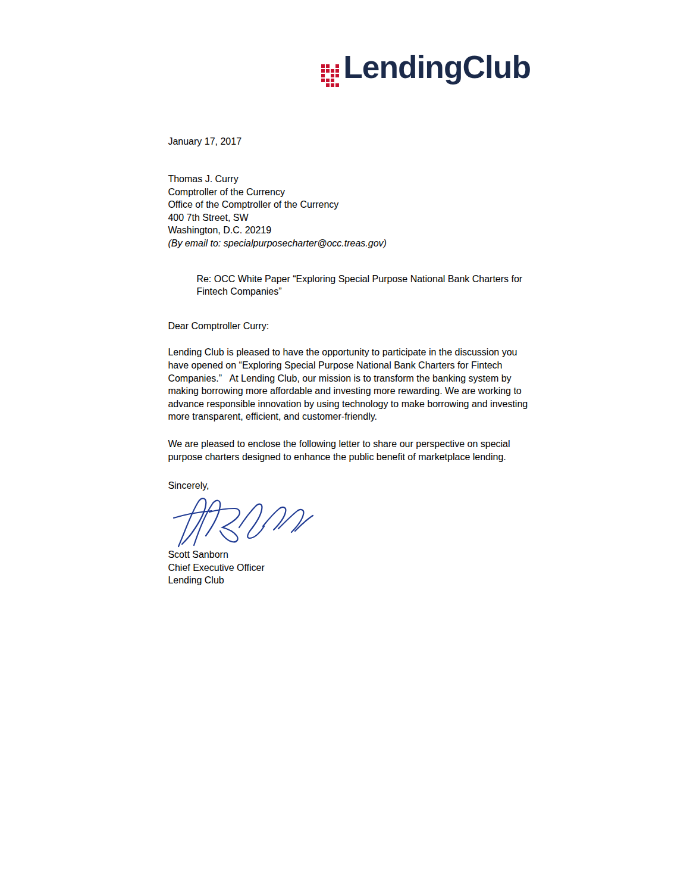LendingClub
January 17, 2017
Thomas J. Curry
Comptroller of the Currency
Office of the Comptroller of the Currency
400 7th Street, SW
Washington, D.C. 20219
(By email to: specialpurposecharter@occ.treas.gov)
Re: OCC White Paper “Exploring Special Purpose National Bank Charters for Fintech Companies”
Dear Comptroller Curry:
Lending Club is pleased to have the opportunity to participate in the discussion you have opened on “Exploring Special Purpose National Bank Charters for Fintech Companies.” At Lending Club, our mission is to transform the banking system by making borrowing more affordable and investing more rewarding. We are working to advance responsible innovation by using technology to make borrowing and investing more transparent, efficient, and customer-friendly.
We are pleased to enclose the following letter to share our perspective on special purpose charters designed to enhance the public benefit of marketplace lending.
Sincerely,
Scott Sanborn
Chief Executive Officer
Lending Club